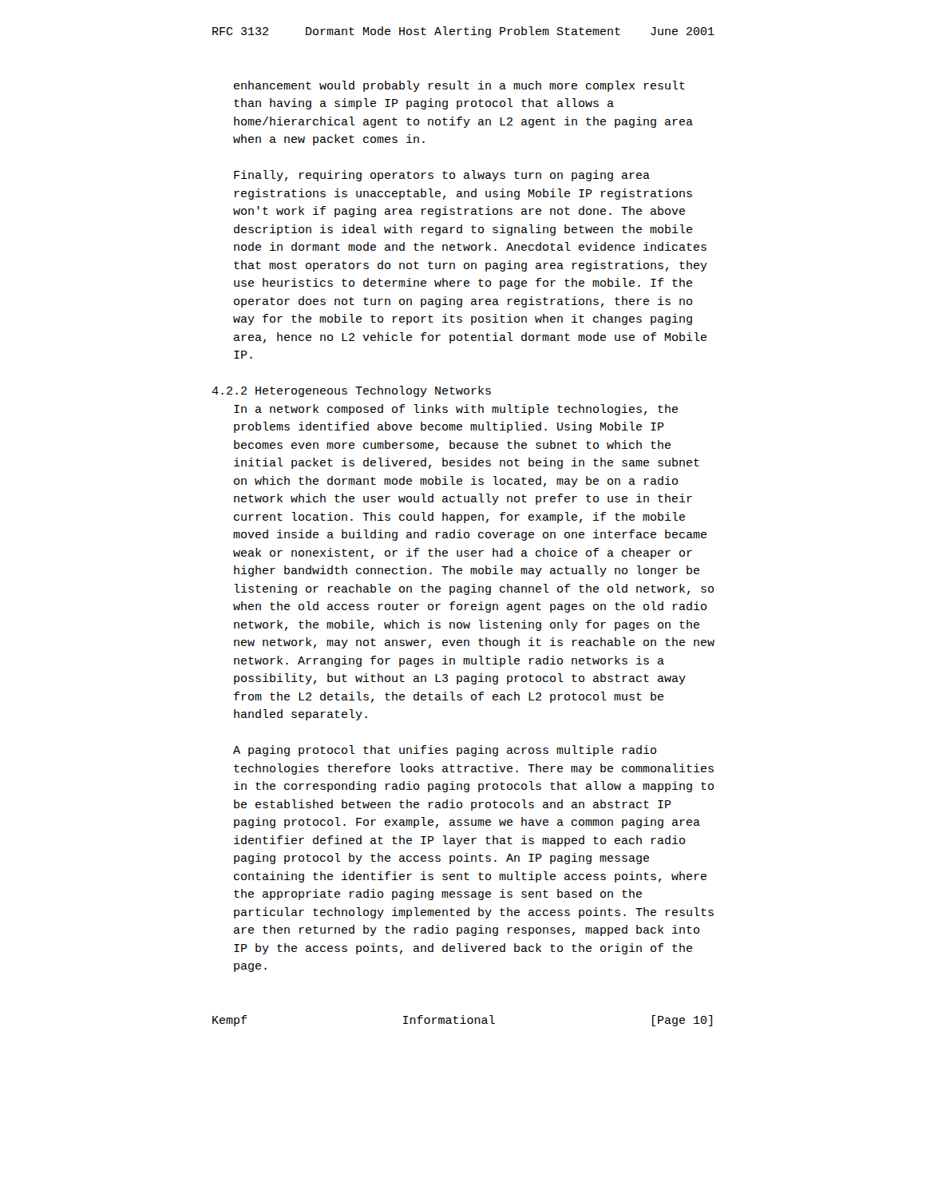RFC 3132 Dormant Mode Host Alerting Problem Statement June 2001
enhancement would probably result in a much more complex result than having a simple IP paging protocol that allows a home/hierarchical agent to notify an L2 agent in the paging area when a new packet comes in.
Finally, requiring operators to always turn on paging area registrations is unacceptable, and using Mobile IP registrations won't work if paging area registrations are not done. The above description is ideal with regard to signaling between the mobile node in dormant mode and the network. Anecdotal evidence indicates that most operators do not turn on paging area registrations, they use heuristics to determine where to page for the mobile. If the operator does not turn on paging area registrations, there is no way for the mobile to report its position when it changes paging area, hence no L2 vehicle for potential dormant mode use of Mobile IP.
4.2.2 Heterogeneous Technology Networks
In a network composed of links with multiple technologies, the problems identified above become multiplied. Using Mobile IP becomes even more cumbersome, because the subnet to which the initial packet is delivered, besides not being in the same subnet on which the dormant mode mobile is located, may be on a radio network which the user would actually not prefer to use in their current location. This could happen, for example, if the mobile moved inside a building and radio coverage on one interface became weak or nonexistent, or if the user had a choice of a cheaper or higher bandwidth connection. The mobile may actually no longer be listening or reachable on the paging channel of the old network, so when the old access router or foreign agent pages on the old radio network, the mobile, which is now listening only for pages on the new network, may not answer, even though it is reachable on the new network. Arranging for pages in multiple radio networks is a possibility, but without an L3 paging protocol to abstract away from the L2 details, the details of each L2 protocol must be handled separately.
A paging protocol that unifies paging across multiple radio technologies therefore looks attractive. There may be commonalities in the corresponding radio paging protocols that allow a mapping to be established between the radio protocols and an abstract IP paging protocol. For example, assume we have a common paging area identifier defined at the IP layer that is mapped to each radio paging protocol by the access points. An IP paging message containing the identifier is sent to multiple access points, where the appropriate radio paging message is sent based on the particular technology implemented by the access points. The results are then returned by the radio paging responses, mapped back into IP by the access points, and delivered back to the origin of the page.
Kempf Informational [Page 10]